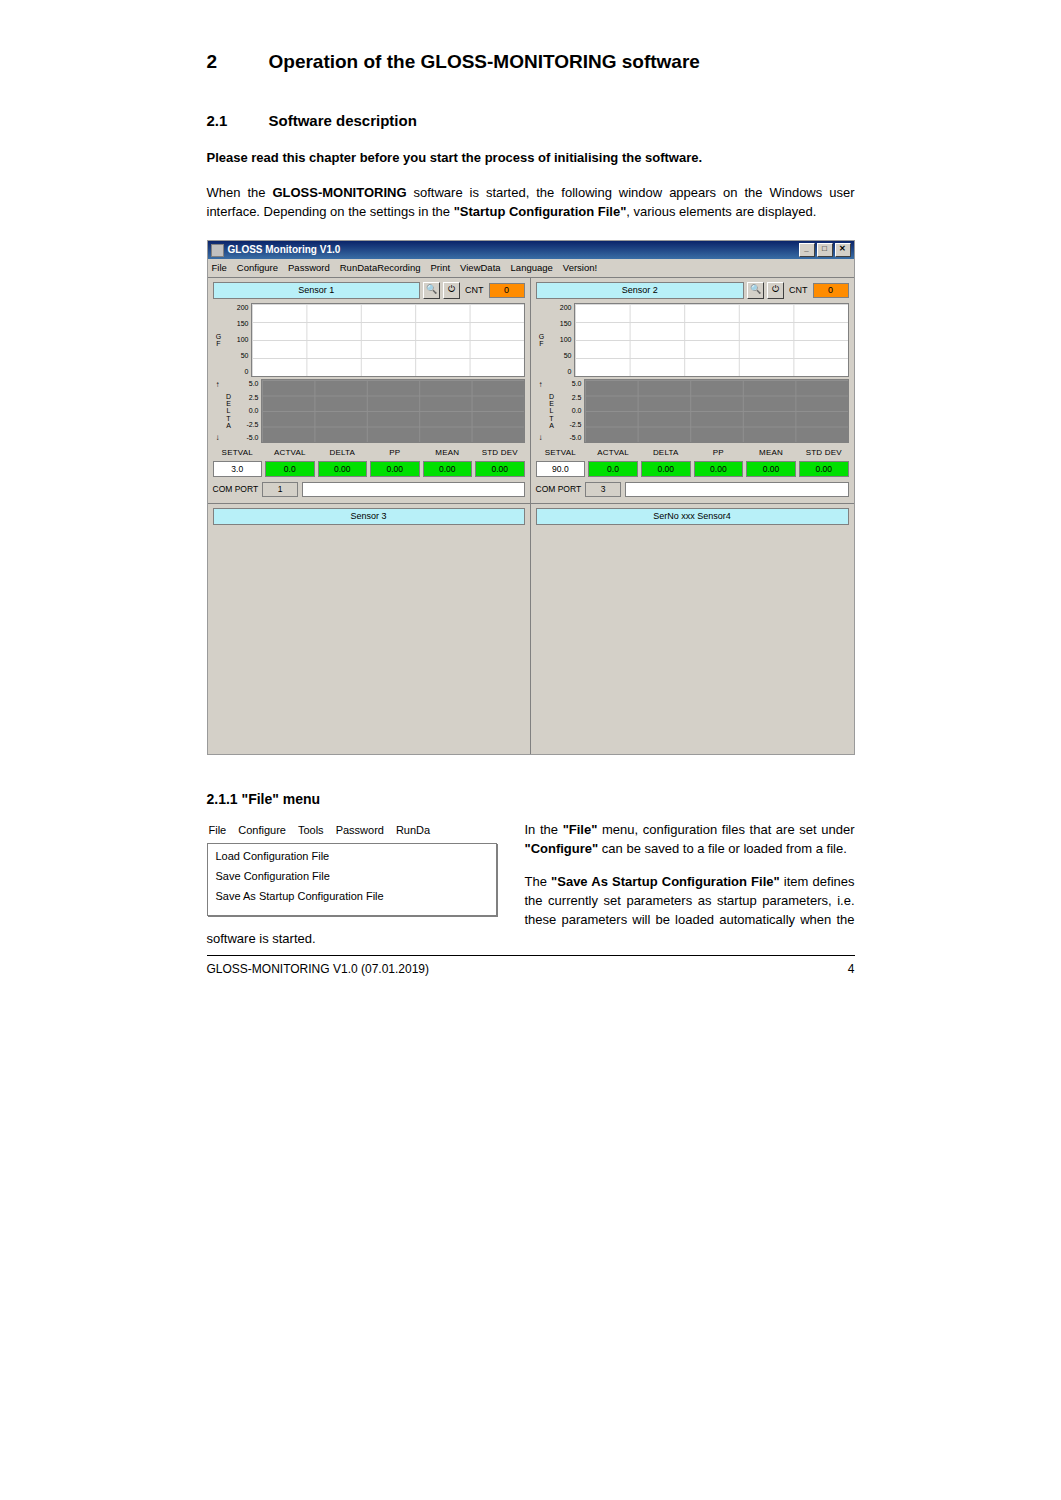2 Operation of the GLOSS-MONITORING software
2.1 Software description
Please read this chapter before you start the process of initialising the software.
When the GLOSS-MONITORING software is started, the following window appears on the Windows user interface. Depending on the settings in the "Startup Configuration File", various elements are displayed.
GLOSS Monitoring V1.0
_ □ ✕
File Configure Password RunDataRecording Print ViewData Language Version!
Sensor 1
🔍
⏻
CNT
0
GF
200150100500
↑↓
DELTA
5.02.50.0-2.5-5.0
SETVAL
3.0
ACTVAL
0.0
DELTA
0.00
PP
0.00
MEAN
0.00
STD DEV
0.00
COM PORT
1
Sensor 2
🔍
⏻
CNT
0
GF
200150100500
↑↓
DELTA
5.02.50.0-2.5-5.0
SETVAL
90.0
ACTVAL
0.0
DELTA
0.00
PP
0.00
MEAN
0.00
STD DEV
0.00
COM PORT
3
Sensor 3
SerNo xxx Sensor4
2.1.1 "File" menu
File Configure Tools Password RunDa
Load Configuration File
Save Configuration File
Save As Startup Configuration File
In the "File" menu, configuration files that are set under "Configure" can be saved to a file or loaded from a file.
The "Save As Startup Configuration File" item defines the currently set parameters as startup parameters, i.e. these parameters will be loaded automatically when the software is started.
GLOSS-MONITORING V1.0 (07.01.2019) 4